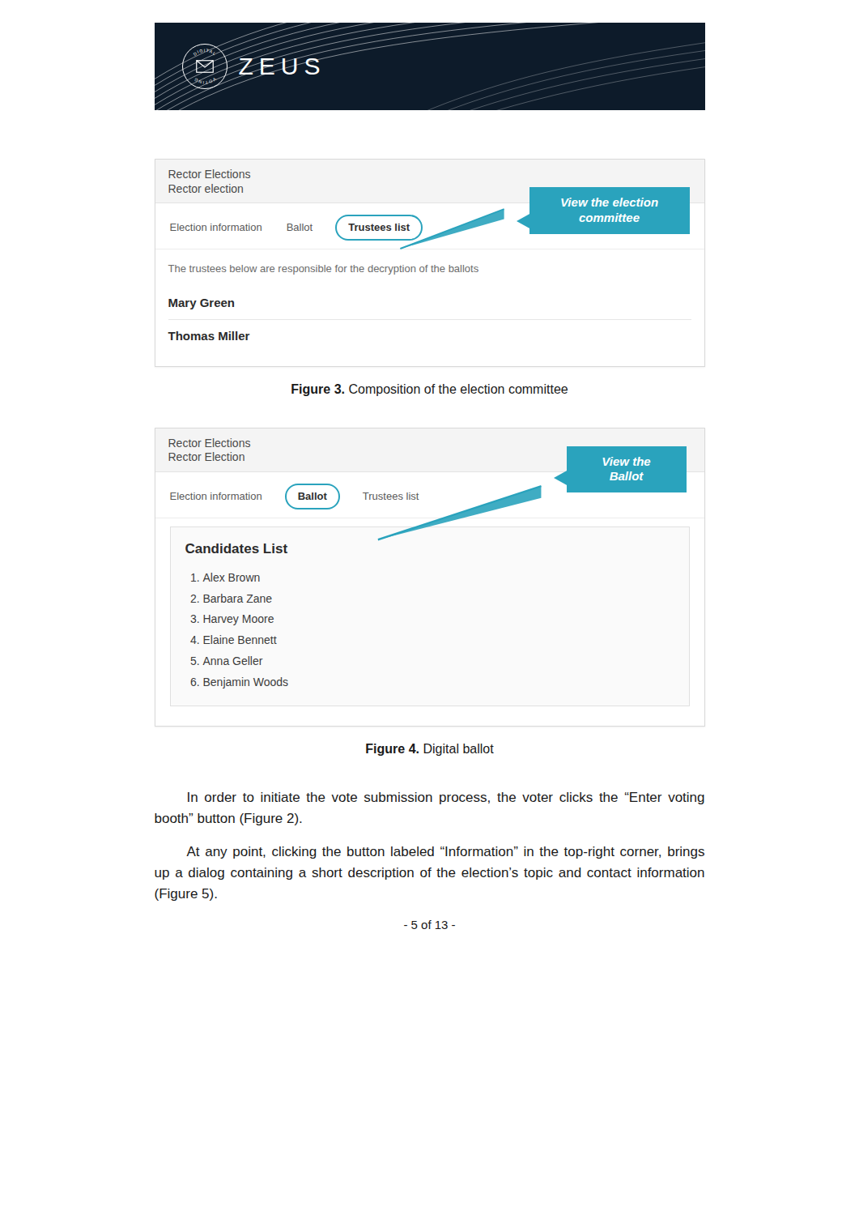DIGITAL VOTING
ZEUS
Rector Elections
Rector election
Election information Ballot Trustees list
The trustees below are responsible for the decryption of the ballots
Mary Green
Thomas Miller
View the election
committee
Figure 3. Composition of the election committee
Rector Elections
Rector Election
Election information Ballot Trustees list
Candidates List
Alex Brown
Barbara Zane
Harvey Moore
Elaine Bennett
Anna Geller
Benjamin Woods
View the
Ballot
Figure 4. Digital ballot
In order to initiate the vote submission process, the voter clicks the “Enter voting booth” button (Figure 2).
At any point, clicking the button labeled “Information” in the top-right corner, brings up a dialog containing a short description of the election’s topic and contact information (Figure 5).
- 5 of 13 -